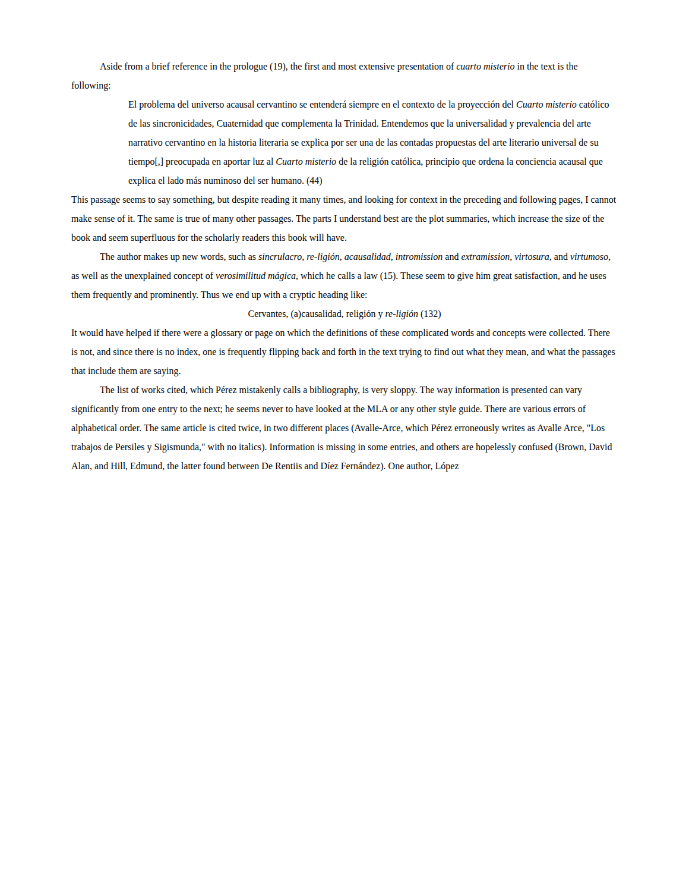Aside from a brief reference in the prologue (19), the first and most extensive presentation of cuarto misterio in the text is the following:
El problema del universo acausal cervantino se entenderá siempre en el contexto de la proyección del Cuarto misterio católico de las sincronicidades, Cuaternidad que complementa la Trinidad. Entendemos que la universalidad y prevalencia del arte narrativo cervantino en la historia literaria se explica por ser una de las contadas propuestas del arte literario universal de su tiempo[,] preocupada en aportar luz al Cuarto misterio de la religión católica, principio que ordena la conciencia acausal que explica el lado más numinoso del ser humano. (44)
This passage seems to say something, but despite reading it many times, and looking for context in the preceding and following pages, I cannot make sense of it. The same is true of many other passages. The parts I understand best are the plot summaries, which increase the size of the book and seem superfluous for the scholarly readers this book will have.
The author makes up new words, such as sincrulacro, re-ligión, acausalidad, intromission and extramission, virtosura, and virtumoso, as well as the unexplained concept of verosimilitud mágica, which he calls a law (15). These seem to give him great satisfaction, and he uses them frequently and prominently. Thus we end up with a cryptic heading like:
Cervantes, (a)causalidad, religión y re-ligión (132)
It would have helped if there were a glossary or page on which the definitions of these complicated words and concepts were collected. There is not, and since there is no index, one is frequently flipping back and forth in the text trying to find out what they mean, and what the passages that include them are saying.
The list of works cited, which Pérez mistakenly calls a bibliography, is very sloppy. The way information is presented can vary significantly from one entry to the next; he seems never to have looked at the MLA or any other style guide. There are various errors of alphabetical order. The same article is cited twice, in two different places (Avalle-Arce, which Pérez erroneously writes as Avalle Arce, "Los trabajos de Persiles y Sigismunda," with no italics). Information is missing in some entries, and others are hopelessly confused (Brown, David Alan, and Hill, Edmund, the latter found between De Rentiis and Díez Fernández). One author, López